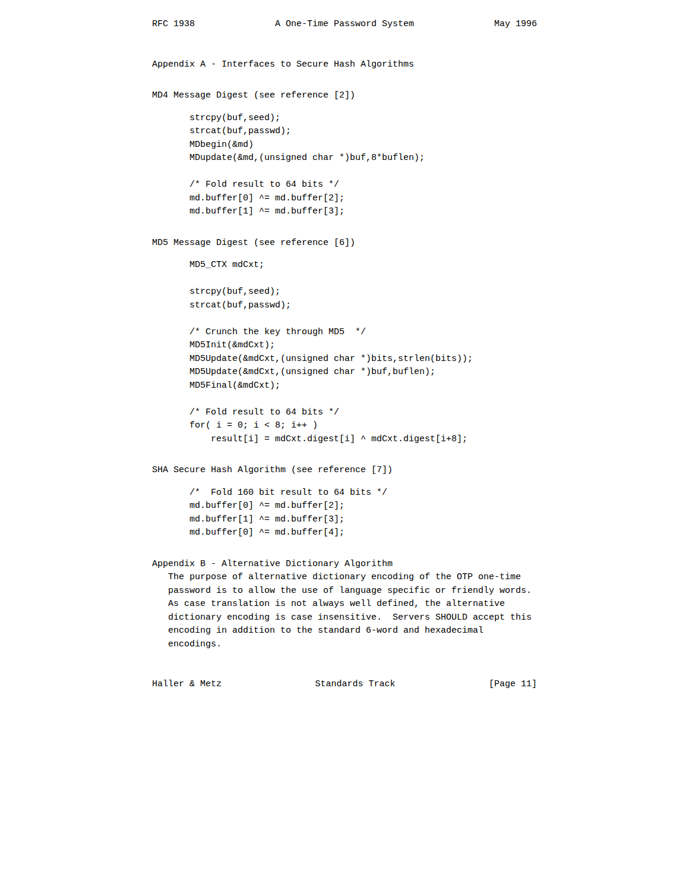RFC 1938 A One-Time Password System May 1996
Appendix A - Interfaces to Secure Hash Algorithms
MD4 Message Digest (see reference [2])
strcpy(buf,seed);
strcat(buf,passwd);
MDbegin(&md)
MDupdate(&md,(unsigned char *)buf,8*buflen);

/* Fold result to 64 bits */
md.buffer[0] ^= md.buffer[2];
md.buffer[1] ^= md.buffer[3];
MD5 Message Digest (see reference [6])
MD5_CTX mdCxt;

strcpy(buf,seed);
strcat(buf,passwd);

/* Crunch the key through MD5  */
MD5Init(&mdCxt);
MD5Update(&mdCxt,(unsigned char *)bits,strlen(bits));
MD5Update(&mdCxt,(unsigned char *)buf,buflen);
MD5Final(&mdCxt);

/* Fold result to 64 bits */
for( i = 0; i < 8; i++ )
    result[i] = mdCxt.digest[i] ^ mdCxt.digest[i+8];
SHA Secure Hash Algorithm (see reference [7])
/*  Fold 160 bit result to 64 bits */
md.buffer[0] ^= md.buffer[2];
md.buffer[1] ^= md.buffer[3];
md.buffer[0] ^= md.buffer[4];
Appendix B - Alternative Dictionary Algorithm
The purpose of alternative dictionary encoding of the OTP one-time
password is to allow the use of language specific or friendly words.
As case translation is not always well defined, the alternative
dictionary encoding is case insensitive.  Servers SHOULD accept this
encoding in addition to the standard 6-word and hexadecimal
encodings.
Haller & Metz Standards Track [Page 11]